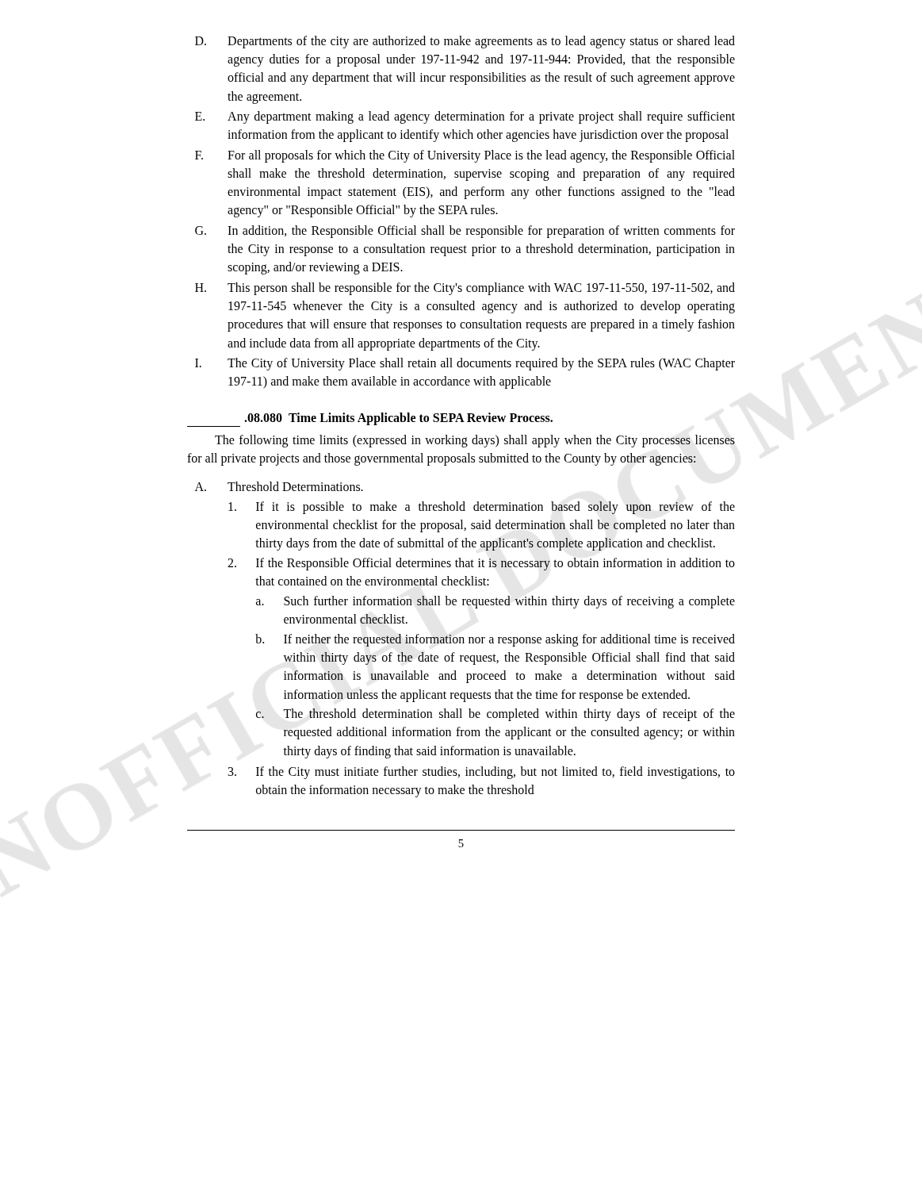UNOFFICIAL DOCUMENT
D. Departments of the city are authorized to make agreements as to lead agency status or shared lead agency duties for a proposal under 197-11-942 and 197-11-944: Provided, that the responsible official and any department that will incur responsibilities as the result of such agreement approve the agreement.
E. Any department making a lead agency determination for a private project shall require sufficient information from the applicant to identify which other agencies have jurisdiction over the proposal
F. For all proposals for which the City of University Place is the lead agency, the Responsible Official shall make the threshold determination, supervise scoping and preparation of any required environmental impact statement (EIS), and perform any other functions assigned to the "lead agency" or "Responsible Official" by the SEPA rules.
G. In addition, the Responsible Official shall be responsible for preparation of written comments for the City in response to a consultation request prior to a threshold determination, participation in scoping, and/or reviewing a DEIS.
H. This person shall be responsible for the City's compliance with WAC 197-11-550, 197-11-502, and 197-11-545 whenever the City is a consulted agency and is authorized to develop operating procedures that will ensure that responses to consultation requests are prepared in a timely fashion and include data from all appropriate departments of the City.
I. The City of University Place shall retain all documents required by the SEPA rules (WAC Chapter 197-11) and make them available in accordance with applicable
.08.080 Time Limits Applicable to SEPA Review Process.
The following time limits (expressed in working days) shall apply when the City processes licenses for all private projects and those governmental proposals submitted to the County by other agencies:
A. Threshold Determinations.
1. If it is possible to make a threshold determination based solely upon review of the environmental checklist for the proposal, said determination shall be completed no later than thirty days from the date of submittal of the applicant's complete application and checklist.
2. If the Responsible Official determines that it is necessary to obtain information in addition to that contained on the environmental checklist:
a. Such further information shall be requested within thirty days of receiving a complete environmental checklist.
b. If neither the requested information nor a response asking for additional time is received within thirty days of the date of request, the Responsible Official shall find that said information is unavailable and proceed to make a determination without said information unless the applicant requests that the time for response be extended.
c. The threshold determination shall be completed within thirty days of receipt of the requested additional information from the applicant or the consulted agency; or within thirty days of finding that said information is unavailable.
3. If the City must initiate further studies, including, but not limited to, field investigations, to obtain the information necessary to make the threshold
5